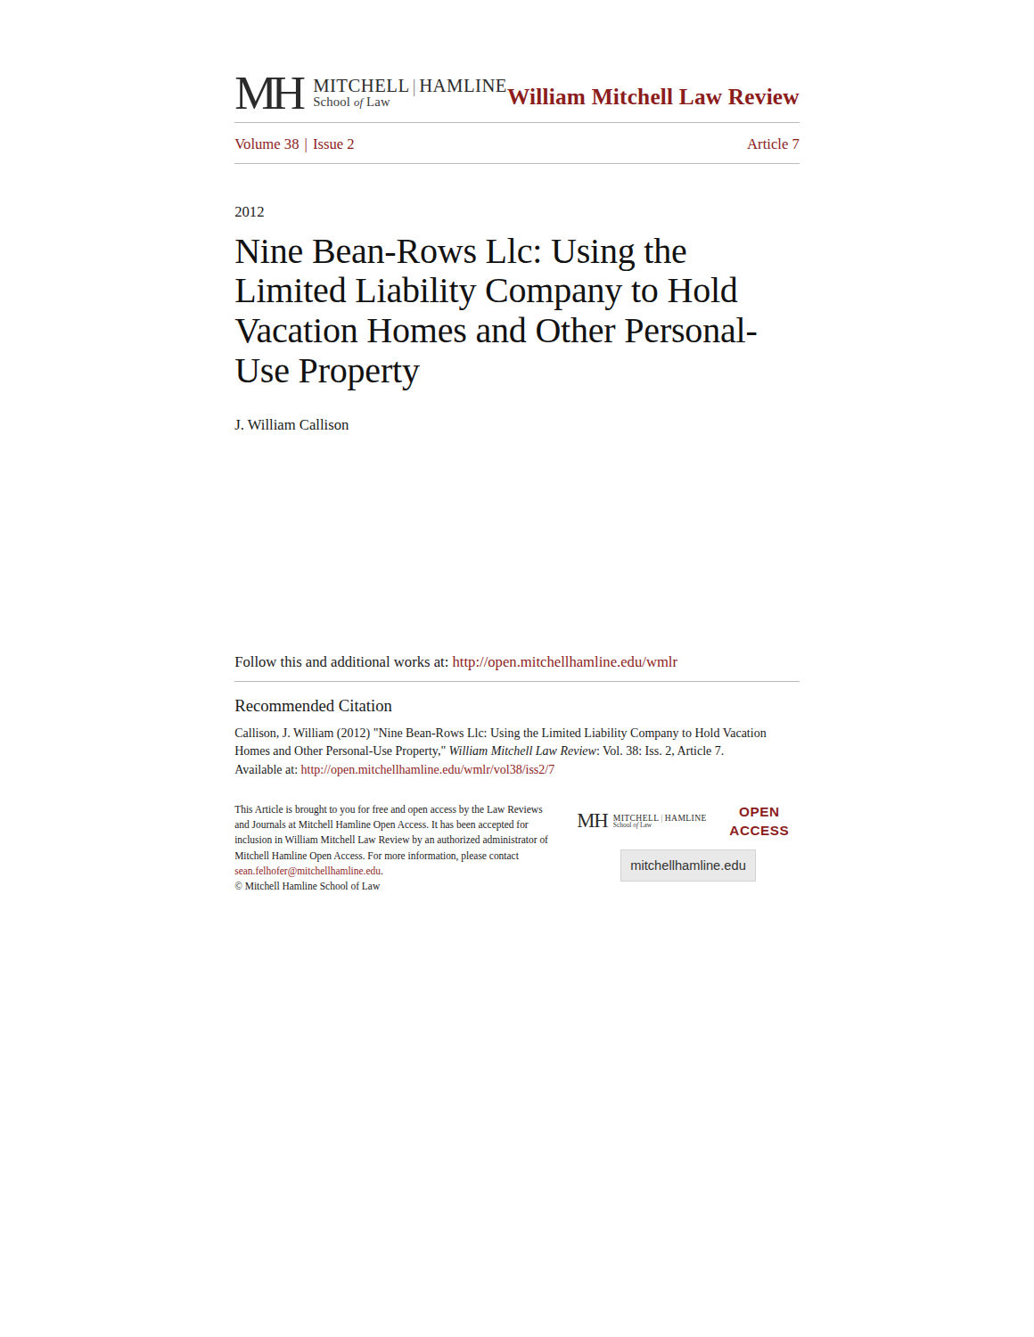MH
MITCHELL|HAMLINE
School of Law
William Mitchell Law Review
Volume 38|Issue 2
Article 7
2012
Nine Bean-Rows Llc: Using the Limited Liability Company to Hold Vacation Homes and Other Personal-Use Property
J. William Callison
Follow this and additional works at: http://open.mitchellhamline.edu/wmlr
Recommended Citation
Callison, J. William (2012) "Nine Bean-Rows Llc: Using the Limited Liability Company to Hold Vacation Homes and Other Personal-Use Property," William Mitchell Law Review: Vol. 38: Iss. 2, Article 7.
Available at: http://open.mitchellhamline.edu/wmlr/vol38/iss2/7
This Article is brought to you for free and open access by the Law Reviews and Journals at Mitchell Hamline Open Access. It has been accepted for inclusion in William Mitchell Law Review by an authorized administrator of Mitchell Hamline Open Access. For more information, please contact sean.felhofer@mitchellhamline.edu.
© Mitchell Hamline School of Law
MH
MITCHELL|HAMLINE
School of Law
OPEN ACCESS
mitchellhamline.edu